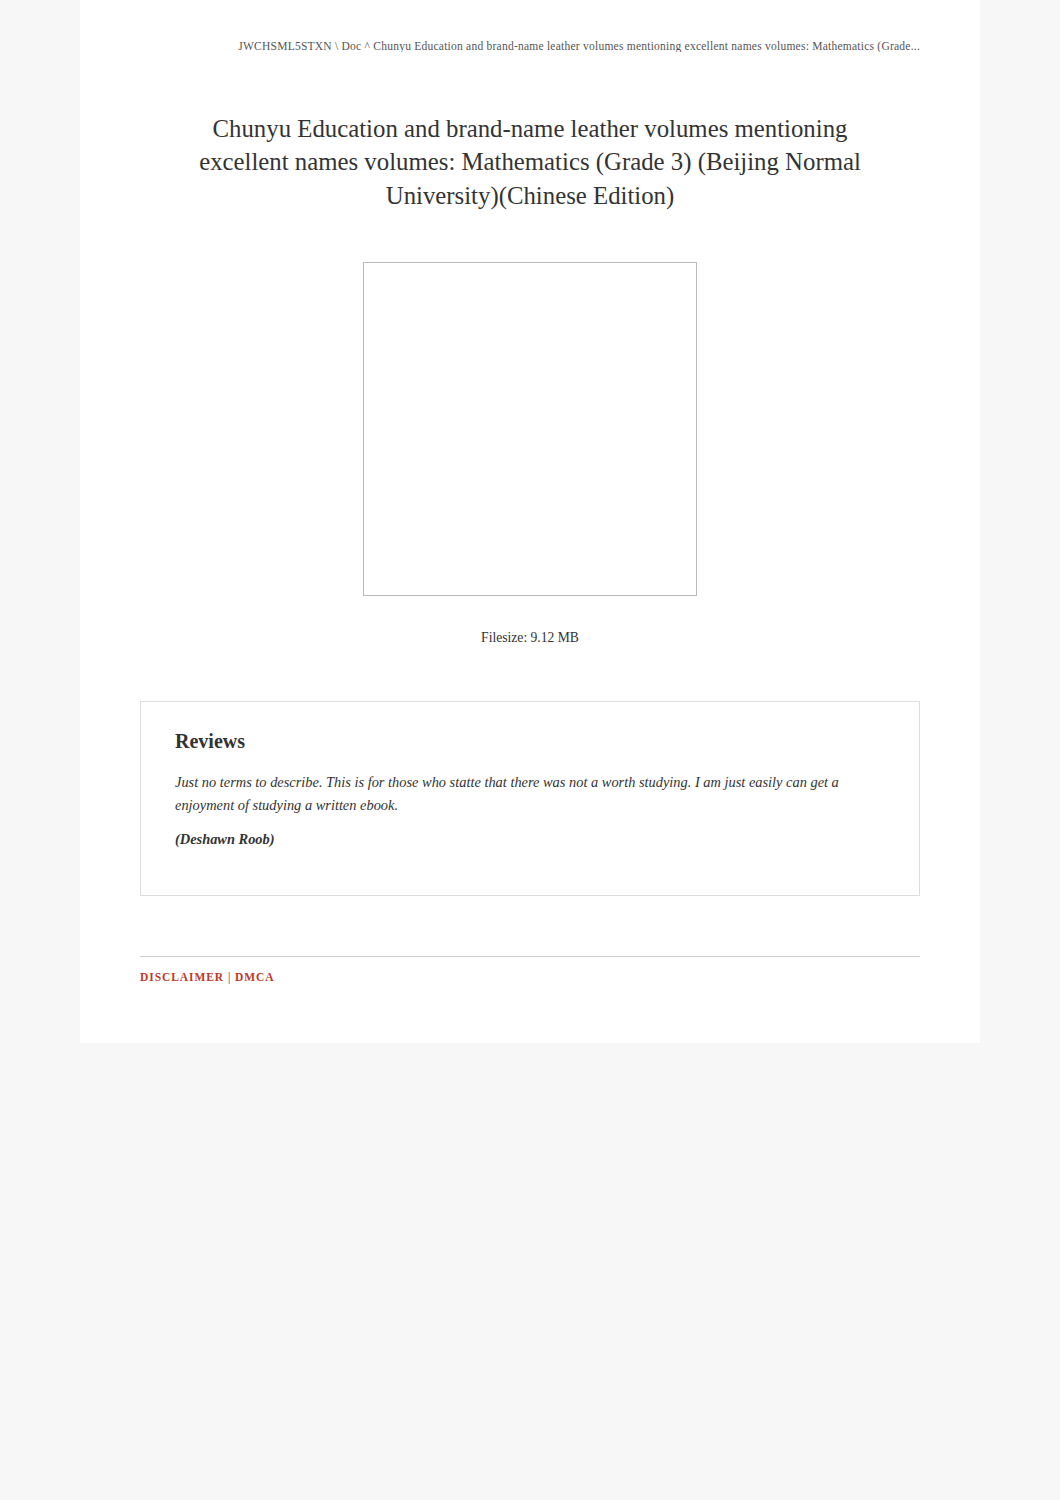JWCHSML5STXN \ Doc ^ Chunyu Education and brand-name leather volumes mentioning excellent names volumes: Mathematics (Grade...
Chunyu Education and brand-name leather volumes mentioning excellent names volumes: Mathematics (Grade 3) (Beijing Normal University)(Chinese Edition)
Filesize: 9.12 MB
Reviews
Just no terms to describe. This is for those who statte that there was not a worth studying. I am just easily can get a enjoyment of studying a written ebook.
(Deshawn Roob)
DISCLAIMER | DMCA